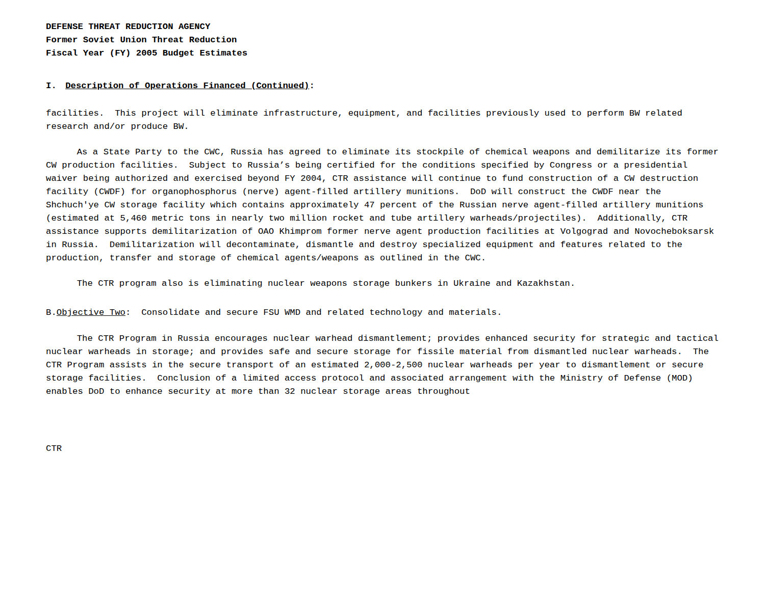DEFENSE THREAT REDUCTION AGENCY
Former Soviet Union Threat Reduction
Fiscal Year (FY) 2005 Budget Estimates
I. Description of Operations Financed (Continued):
facilities. This project will eliminate infrastructure, equipment, and facilities previously used to perform BW related research and/or produce BW.
As a State Party to the CWC, Russia has agreed to eliminate its stockpile of chemical weapons and demilitarize its former CW production facilities. Subject to Russia’s being certified for the conditions specified by Congress or a presidential waiver being authorized and exercised beyond FY 2004, CTR assistance will continue to fund construction of a CW destruction facility (CWDF) for organophosphorus (nerve) agent-filled artillery munitions. DoD will construct the CWDF near the Shchuch'ye CW storage facility which contains approximately 47 percent of the Russian nerve agent-filled artillery munitions (estimated at 5,460 metric tons in nearly two million rocket and tube artillery warheads/projectiles). Additionally, CTR assistance supports demilitarization of OAO Khimprom former nerve agent production facilities at Volgograd and Novocheboksarsk in Russia. Demilitarization will decontaminate, dismantle and destroy specialized equipment and features related to the production, transfer and storage of chemical agents/weapons as outlined in the CWC.
The CTR program also is eliminating nuclear weapons storage bunkers in Ukraine and Kazakhstan.
B.Objective Two: Consolidate and secure FSU WMD and related technology and materials.
The CTR Program in Russia encourages nuclear warhead dismantlement; provides enhanced security for strategic and tactical nuclear warheads in storage; and provides safe and secure storage for fissile material from dismantled nuclear warheads. The CTR Program assists in the secure transport of an estimated 2,000-2,500 nuclear warheads per year to dismantlement or secure storage facilities. Conclusion of a limited access protocol and associated arrangement with the Ministry of Defense (MOD) enables DoD to enhance security at more than 32 nuclear storage areas throughout
CTR